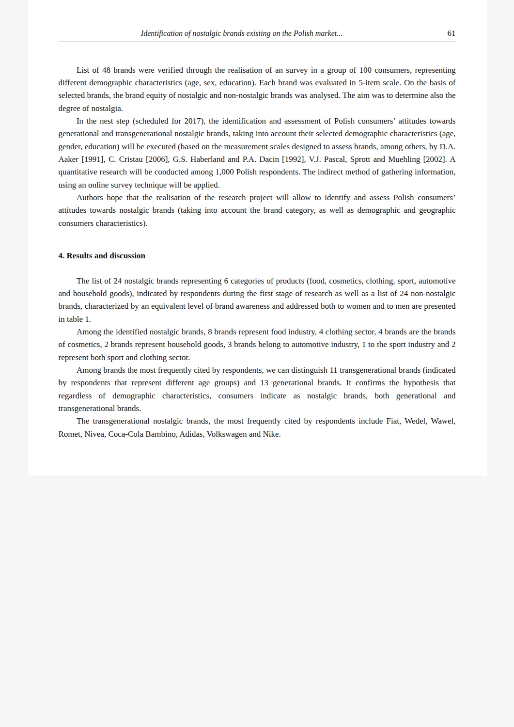Identification of nostalgic brands existing on the Polish market... 61
List of 48 brands were verified through the realisation of an survey in a group of 100 consumers, representing different demographic characteristics (age, sex, education). Each brand was evaluated in 5-item scale. On the basis of selected brands, the brand equity of nostalgic and non-nostalgic brands was analysed. The aim was to determine also the degree of nostalgia.
In the nest step (scheduled for 2017), the identification and assessment of Polish consumers’ attitudes towards generational and transgenerational nostalgic brands, taking into account their selected demographic characteristics (age, gender, education) will be executed (based on the measurement scales designed to assess brands, among others, by D.A. Aaker [1991], C. Cristau [2006], G.S. Haberland and P.A. Dacin [1992], V.J. Pascal, Sprott and Muehling [2002]. A quantitative research will be conducted among 1,000 Polish respondents. The indirect method of gathering information, using an online survey technique will be applied.
Authors hope that the realisation of the research project will allow to identify and assess Polish consumers’ attitudes towards nostalgic brands (taking into account the brand category, as well as demographic and geographic consumers characteristics).
4. Results and discussion
The list of 24 nostalgic brands representing 6 categories of products (food, cosmetics, clothing, sport, automotive and household goods), indicated by respondents during the first stage of research as well as a list of 24 non-nostalgic brands, characterized by an equivalent level of brand awareness and addressed both to women and to men are presented in table 1.
Among the identified nostalgic brands, 8 brands represent food industry, 4 clothing sector, 4 brands are the brands of cosmetics, 2 brands represent household goods, 3 brands belong to automotive industry, 1 to the sport industry and 2 represent both sport and clothing sector.
Among brands the most frequently cited by respondents, we can distinguish 11 transgenerational brands (indicated by respondents that represent different age groups) and 13 generational brands. It confirms the hypothesis that regardless of demographic characteristics, consumers indicate as nostalgic brands, both generational and transgenerational brands.
The transgenerational nostalgic brands, the most frequently cited by respondents include Fiat, Wedel, Wawel, Romet, Nivea, Coca-Cola Bambino, Adidas, Volkswagen and Nike.